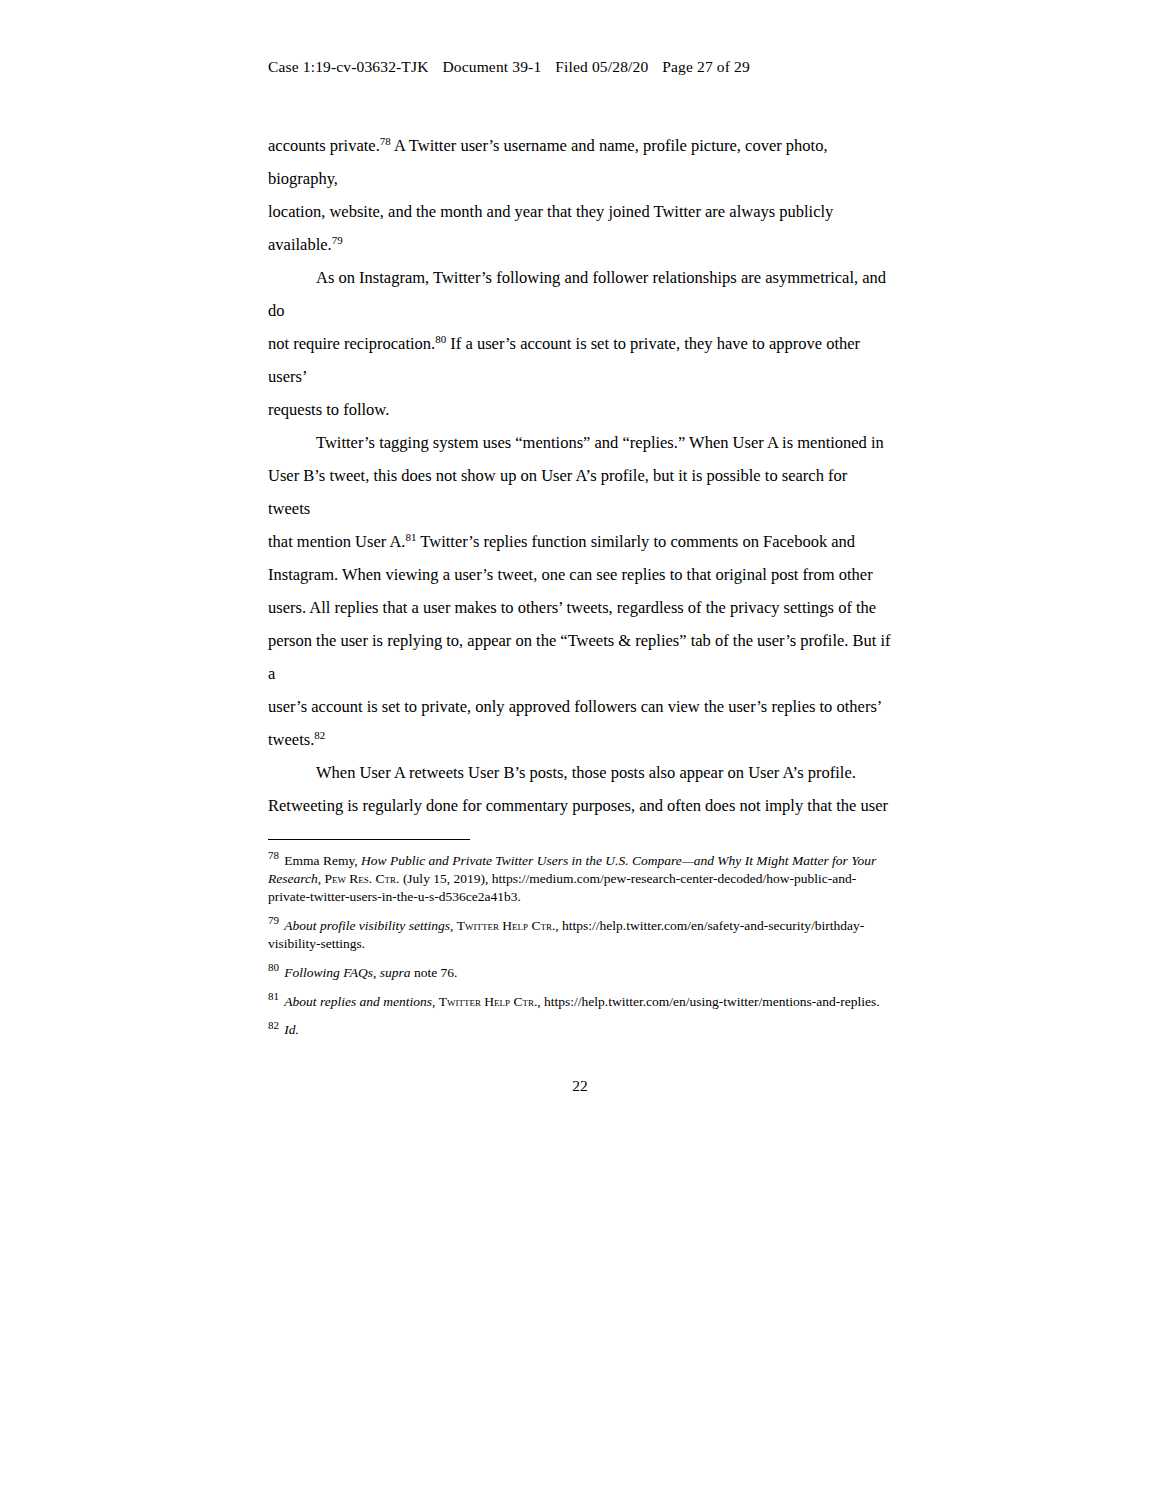Case 1:19-cv-03632-TJK Document 39-1 Filed 05/28/20 Page 27 of 29
accounts private.78 A Twitter user’s username and name, profile picture, cover photo, biography,
location, website, and the month and year that they joined Twitter are always publicly
available.79
As on Instagram, Twitter’s following and follower relationships are asymmetrical, and do
not require reciprocation.80 If a user’s account is set to private, they have to approve other users’
requests to follow.
Twitter’s tagging system uses “mentions” and “replies.” When User A is mentioned in
User B’s tweet, this does not show up on User A’s profile, but it is possible to search for tweets
that mention User A.81 Twitter’s replies function similarly to comments on Facebook and
Instagram. When viewing a user’s tweet, one can see replies to that original post from other
users. All replies that a user makes to others’ tweets, regardless of the privacy settings of the
person the user is replying to, appear on the “Tweets & replies” tab of the user’s profile. But if a
user’s account is set to private, only approved followers can view the user’s replies to others’
tweets.82
When User A retweets User B’s posts, those posts also appear on User A’s profile.
Retweeting is regularly done for commentary purposes, and often does not imply that the user
78 Emma Remy, How Public and Private Twitter Users in the U.S. Compare—and Why It Might Matter for Your Research, Pew Res. Ctr. (July 15, 2019), https://medium.com/pew-research-center-decoded/how-public-and-private-twitter-users-in-the-u-s-d536ce2a41b3.
79 About profile visibility settings, Twitter Help Ctr., https://help.twitter.com/en/safety-and-security/birthday-visibility-settings.
80 Following FAQs, supra note 76.
81 About replies and mentions, Twitter Help Ctr., https://help.twitter.com/en/using-twitter/mentions-and-replies.
82 Id.
22